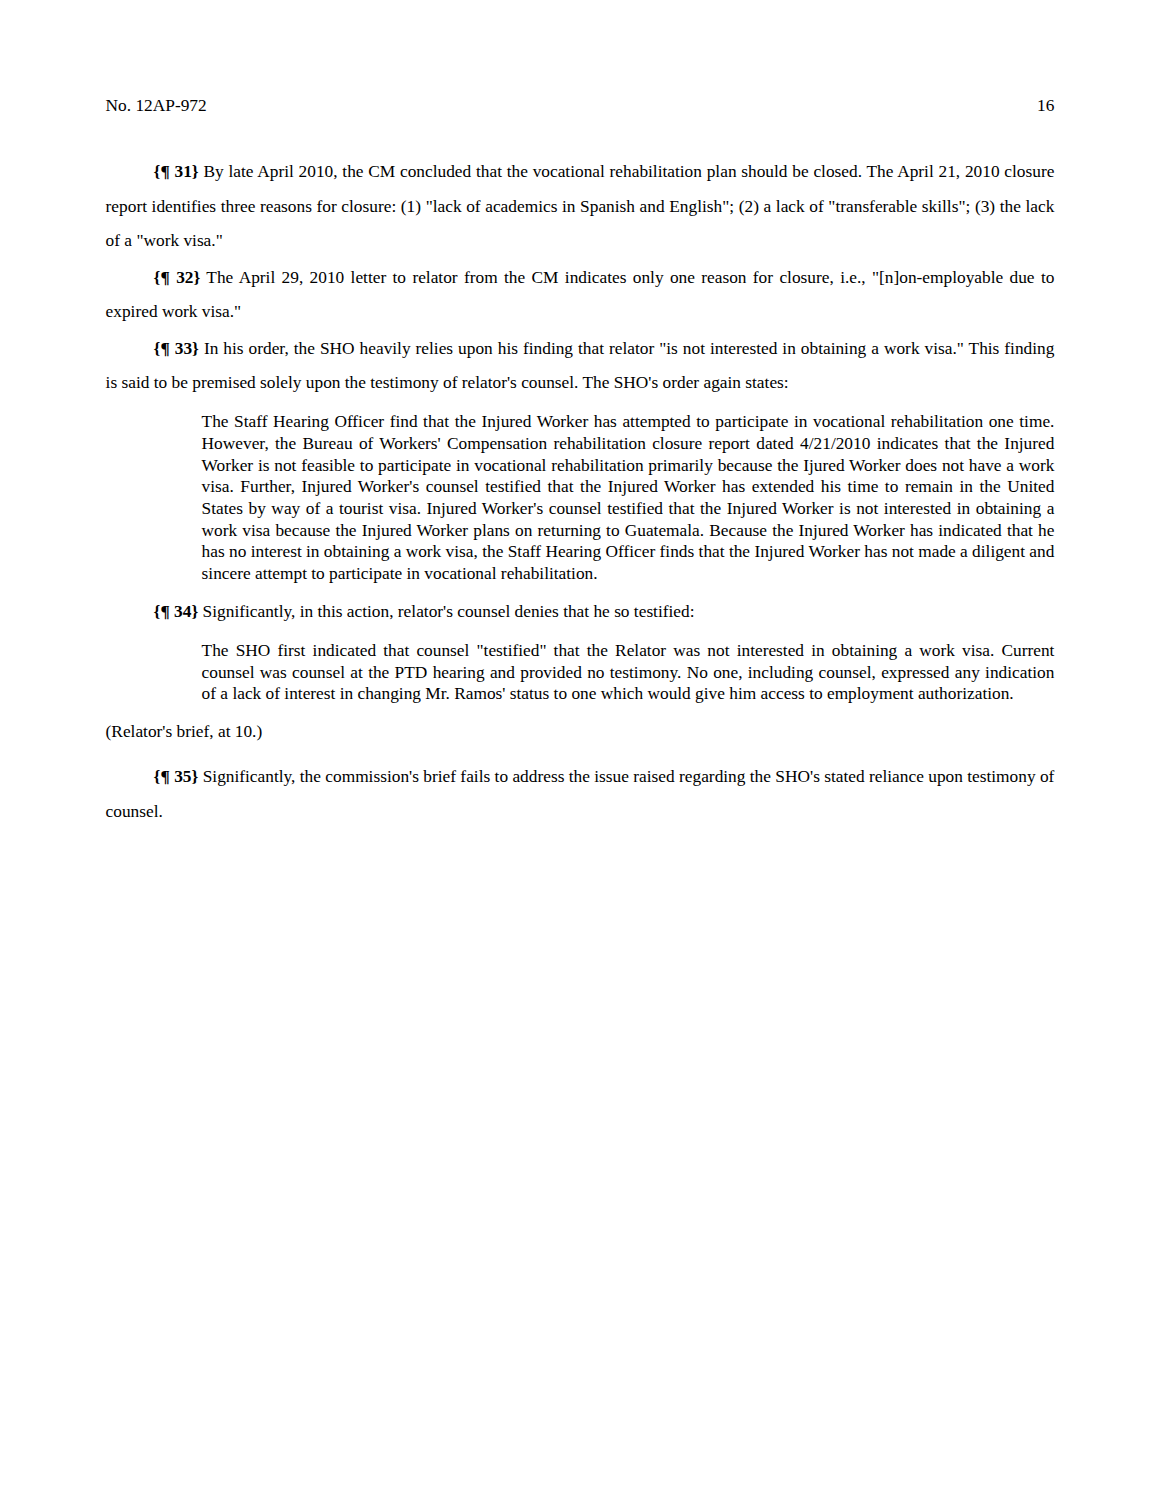No. 12AP-972
16
{¶ 31} By late April 2010, the CM concluded that the vocational rehabilitation plan should be closed. The April 21, 2010 closure report identifies three reasons for closure: (1) "lack of academics in Spanish and English"; (2) a lack of "transferable skills"; (3) the lack of a "work visa."
{¶ 32} The April 29, 2010 letter to relator from the CM indicates only one reason for closure, i.e., "[n]on-employable due to expired work visa."
{¶ 33} In his order, the SHO heavily relies upon his finding that relator "is not interested in obtaining a work visa." This finding is said to be premised solely upon the testimony of relator's counsel. The SHO's order again states:
The Staff Hearing Officer find that the Injured Worker has attempted to participate in vocational rehabilitation one time. However, the Bureau of Workers' Compensation rehabilitation closure report dated 4/21/2010 indicates that the Injured Worker is not feasible to participate in vocational rehabilitation primarily because the Ijured Worker does not have a work visa. Further, Injured Worker's counsel testified that the Injured Worker has extended his time to remain in the United States by way of a tourist visa. Injured Worker's counsel testified that the Injured Worker is not interested in obtaining a work visa because the Injured Worker plans on returning to Guatemala. Because the Injured Worker has indicated that he has no interest in obtaining a work visa, the Staff Hearing Officer finds that the Injured Worker has not made a diligent and sincere attempt to participate in vocational rehabilitation.
{¶ 34} Significantly, in this action, relator's counsel denies that he so testified:
The SHO first indicated that counsel "testified" that the Relator was not interested in obtaining a work visa. Current counsel was counsel at the PTD hearing and provided no testimony. No one, including counsel, expressed any indication of a lack of interest in changing Mr. Ramos' status to one which would give him access to employment authorization.
(Relator's brief, at 10.)
{¶ 35} Significantly, the commission's brief fails to address the issue raised regarding the SHO's stated reliance upon testimony of counsel.